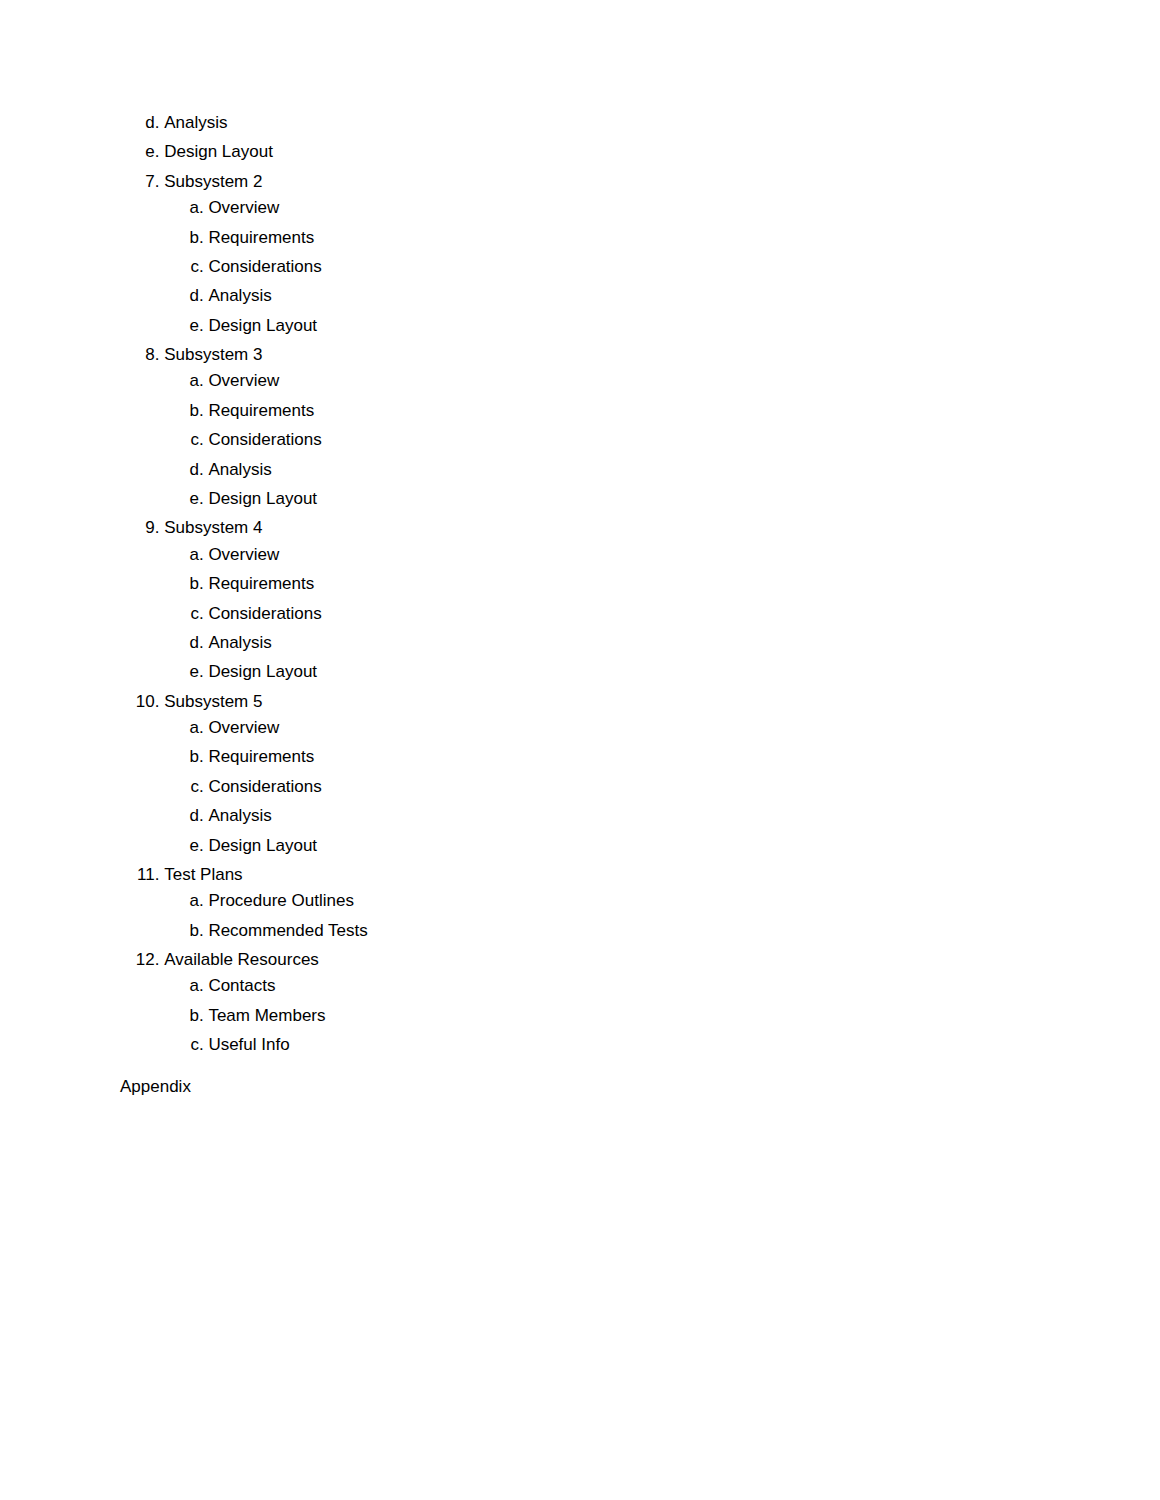Analysis
Design Layout
Subsystem 2
Overview
Requirements
Considerations
Analysis
Design Layout
Subsystem 3
Overview
Requirements
Considerations
Analysis
Design Layout
Subsystem 4
Overview
Requirements
Considerations
Analysis
Design Layout
Subsystem 5
Overview
Requirements
Considerations
Analysis
Design Layout
Test Plans
Procedure Outlines
Recommended Tests
Available Resources
Contacts
Team Members
Useful Info
Appendix